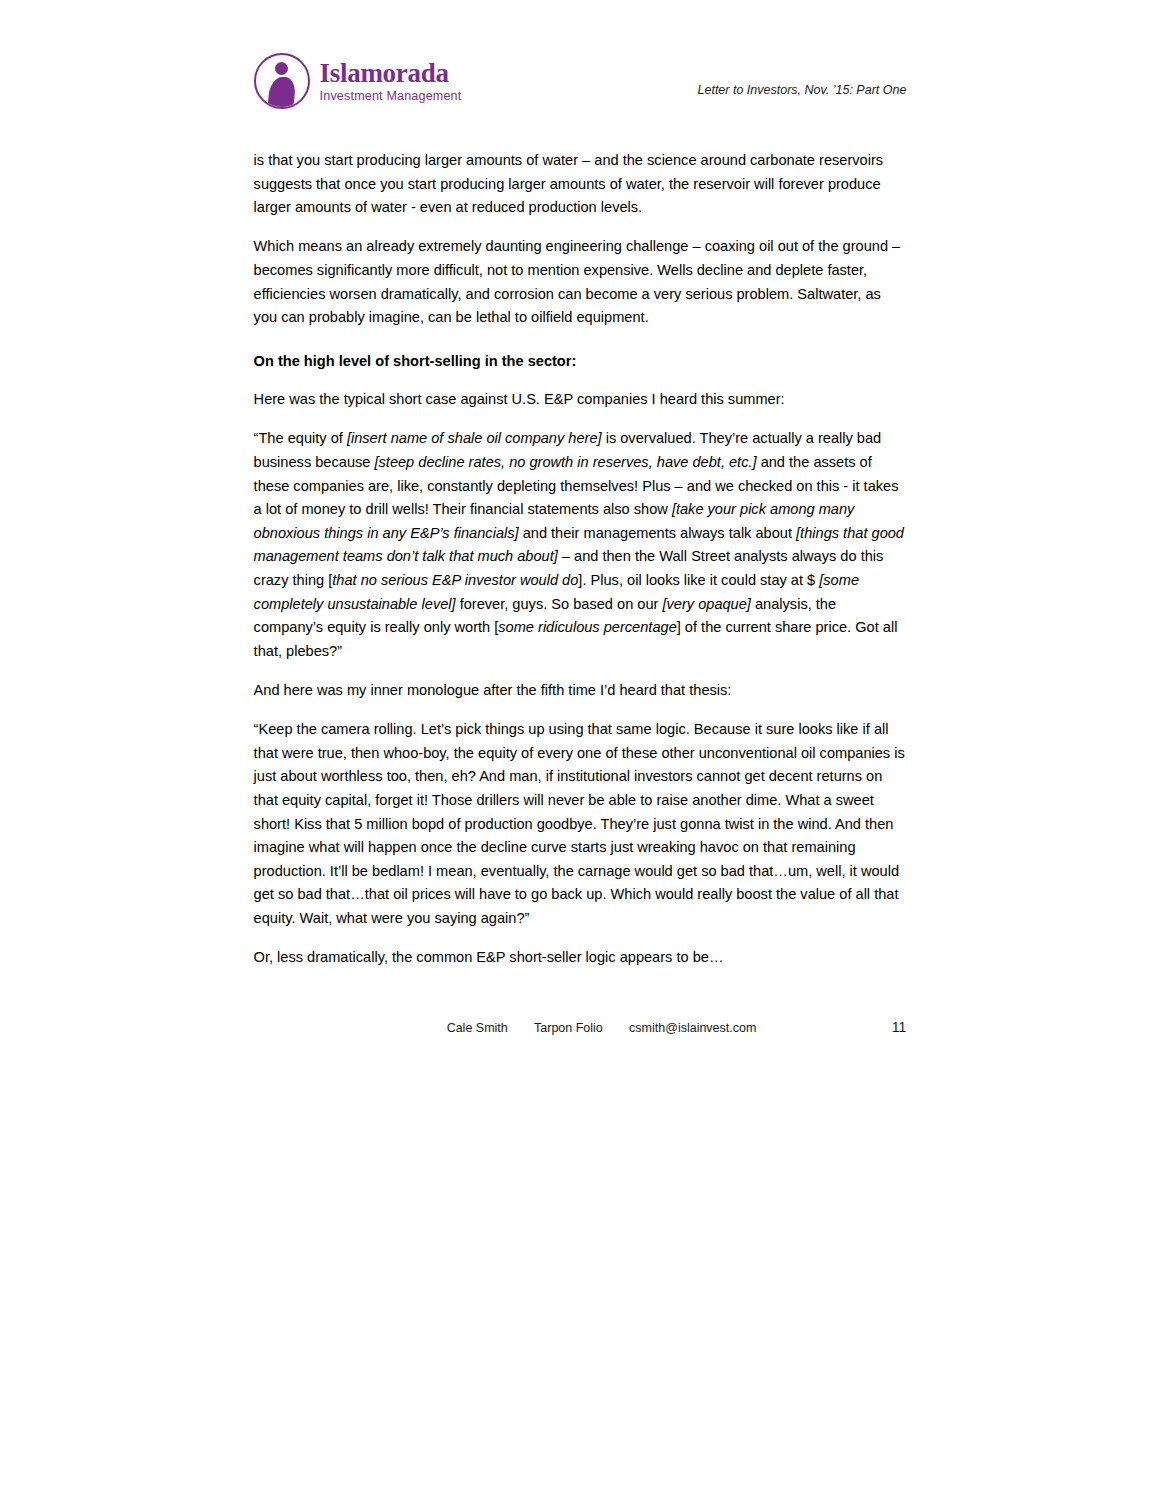Islamorada
Investment Management
Letter to Investors, Nov. ’15: Part One
is that you start producing larger amounts of water – and the science around carbonate reservoirs suggests that once you start producing larger amounts of water, the reservoir will forever produce larger amounts of water - even at reduced production levels.
Which means an already extremely daunting engineering challenge – coaxing oil out of the ground – becomes significantly more difficult, not to mention expensive. Wells decline and deplete faster, efficiencies worsen dramatically, and corrosion can become a very serious problem. Saltwater, as you can probably imagine, can be lethal to oilfield equipment.
On the high level of short-selling in the sector:
Here was the typical short case against U.S. E&P companies I heard this summer:
“The equity of [insert name of shale oil company here] is overvalued. They’re actually a really bad business because [steep decline rates, no growth in reserves, have debt, etc.] and the assets of these companies are, like, constantly depleting themselves! Plus – and we checked on this - it takes a lot of money to drill wells! Their financial statements also show [take your pick among many obnoxious things in any E&P’s financials] and their managements always talk about [things that good management teams don’t talk that much about] – and then the Wall Street analysts always do this crazy thing [that no serious E&P investor would do]. Plus, oil looks like it could stay at $ [some completely unsustainable level] forever, guys. So based on our [very opaque] analysis, the company’s equity is really only worth [some ridiculous percentage] of the current share price. Got all that, plebes?”
And here was my inner monologue after the fifth time I’d heard that thesis:
“Keep the camera rolling. Let’s pick things up using that same logic. Because it sure looks like if all that were true, then whoo-boy, the equity of every one of these other unconventional oil companies is just about worthless too, then, eh? And man, if institutional investors cannot get decent returns on that equity capital, forget it! Those drillers will never be able to raise another dime. What a sweet short! Kiss that 5 million bopd of production goodbye. They’re just gonna twist in the wind. And then imagine what will happen once the decline curve starts just wreaking havoc on that remaining production. It’ll be bedlam! I mean, eventually, the carnage would get so bad that…um, well, it would get so bad that…that oil prices will have to go back up. Which would really boost the value of all that equity. Wait, what were you saying again?”
Or, less dramatically, the common E&P short-seller logic appears to be…
Cale Smith Tarpon Folio csmith@islainvest.com
11